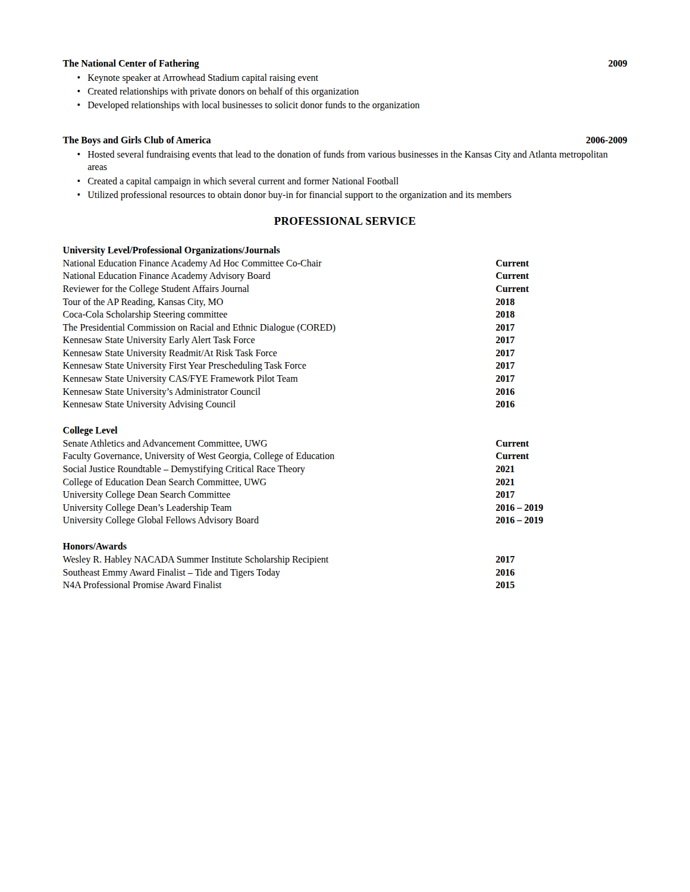The National Center of Fathering 2009
Keynote speaker at Arrowhead Stadium capital raising event
Created relationships with private donors on behalf of this organization
Developed relationships with local businesses to solicit donor funds to the organization
The Boys and Girls Club of America 2006-2009
Hosted several fundraising events that lead to the donation of funds from various businesses in the Kansas City and Atlanta metropolitan areas
Created a capital campaign in which several current and former National Football
Utilized professional resources to obtain donor buy-in for financial support to the organization and its members
PROFESSIONAL SERVICE
University Level/Professional Organizations/Journals
| National Education Finance Academy Ad Hoc Committee Co-Chair | Current |
| National Education Finance Academy Advisory Board | Current |
| Reviewer for the College Student Affairs Journal | Current |
| Tour of the AP Reading, Kansas City, MO | 2018 |
| Coca-Cola Scholarship Steering committee | 2018 |
| The Presidential Commission on Racial and Ethnic Dialogue (CORED) | 2017 |
| Kennesaw State University Early Alert Task Force | 2017 |
| Kennesaw State University Readmit/At Risk Task Force | 2017 |
| Kennesaw State University First Year Prescheduling Task Force | 2017 |
| Kennesaw State University CAS/FYE Framework Pilot Team | 2017 |
| Kennesaw State University’s Administrator Council | 2016 |
| Kennesaw State University Advising Council | 2016 |
College Level
| Senate Athletics and Advancement Committee, UWG | Current |
| Faculty Governance, University of West Georgia, College of Education | Current |
| Social Justice Roundtable – Demystifying Critical Race Theory | 2021 |
| College of Education Dean Search Committee, UWG | 2021 |
| University College Dean Search Committee | 2017 |
| University College Dean’s Leadership Team | 2016 – 2019 |
| University College Global Fellows Advisory Board | 2016 – 2019 |
Honors/Awards
| Wesley R. Habley NACADA Summer Institute Scholarship Recipient | 2017 |
| Southeast Emmy Award Finalist – Tide and Tigers Today | 2016 |
| N4A Professional Promise Award Finalist | 2015 |